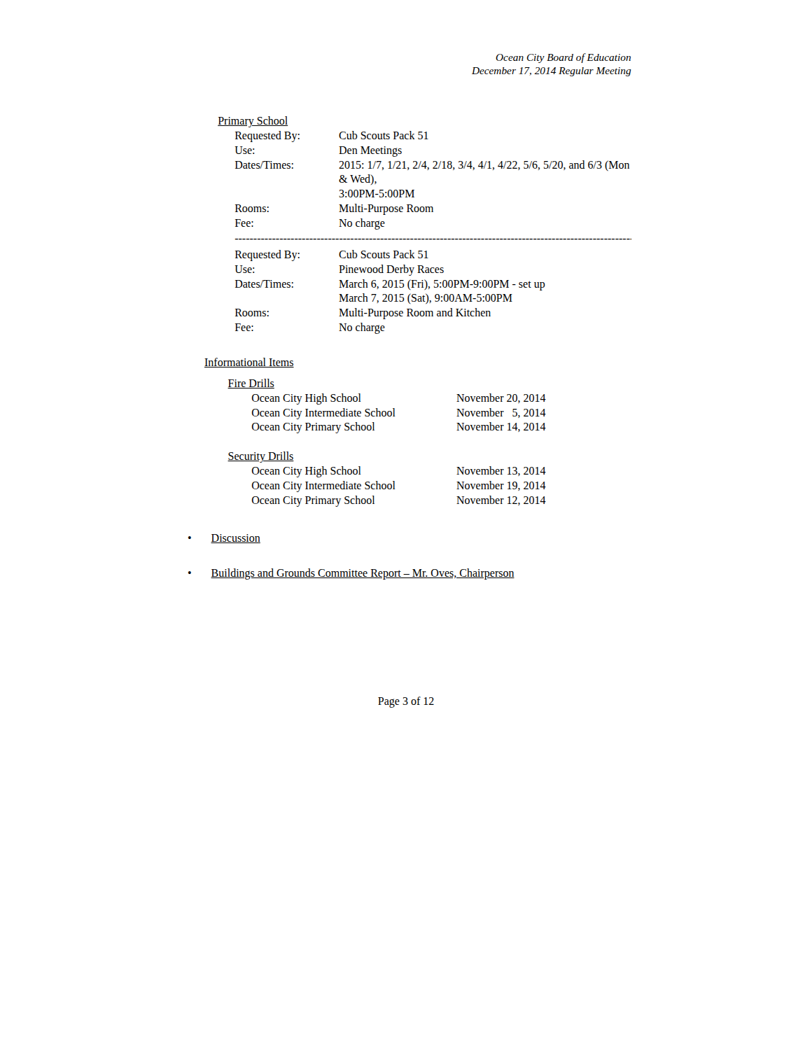Ocean City Board of Education
December 17, 2014 Regular Meeting
Primary School
| Requested By: | Cub Scouts Pack 51 |
| Use: | Den Meetings |
| Dates/Times: | 2015: 1/7, 1/21, 2/4, 2/18, 3/4, 4/1, 4/22, 5/6, 5/20, and 6/3 (Mon & Wed), 3:00PM-5:00PM |
| Rooms: | Multi-Purpose Room |
| Fee: | No charge |
-----------------------------------------------------------------------------------------------------------------
| Requested By: | Cub Scouts Pack 51 |
| Use: | Pinewood Derby Races |
| Dates/Times: | March 6, 2015 (Fri), 5:00PM-9:00PM - set up March 7, 2015 (Sat), 9:00AM-5:00PM |
| Rooms: | Multi-Purpose Room and Kitchen |
| Fee: | No charge |
Informational Items
Fire Drills
| Ocean City High School | November 20, 2014 |
| Ocean City Intermediate School | November 5, 2014 |
| Ocean City Primary School | November 14, 2014 |
Security Drills
| Ocean City High School | November 13, 2014 |
| Ocean City Intermediate School | November 19, 2014 |
| Ocean City Primary School | November 12, 2014 |
Discussion
Buildings and Grounds Committee Report – Mr. Oves, Chairperson
Page 3 of 12